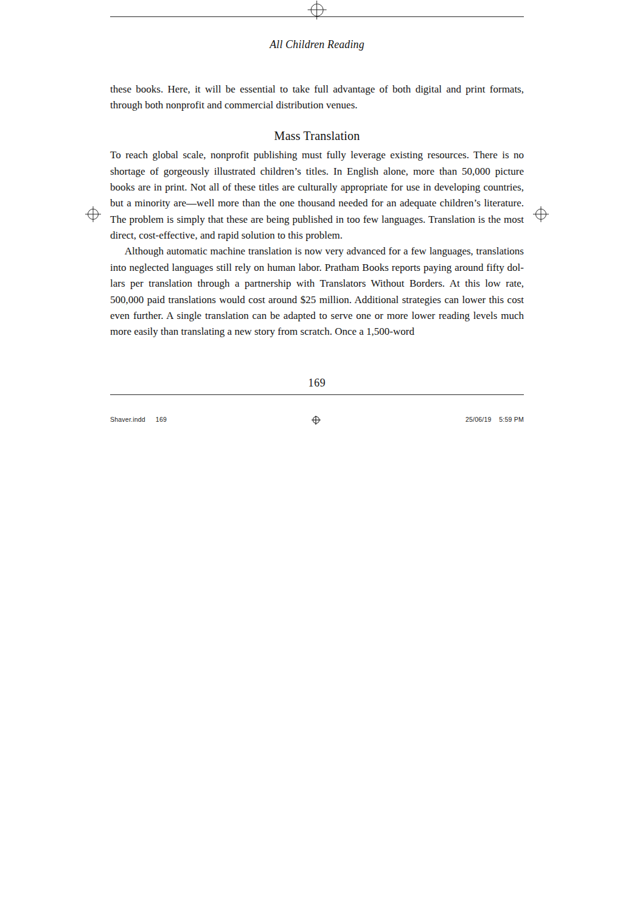All Children Reading
these books. Here, it will be essential to take full advantage of both digital and print formats, through both nonprofit and commercial distribution venues.
Mass Translation
To reach global scale, nonprofit publishing must fully leverage existing resources. There is no shortage of gorgeously illustrated children’s titles. In English alone, more than 50,000 picture books are in print. Not all of these titles are culturally appropriate for use in developing countries, but a minority are—well more than the one thousand needed for an adequate children’s literature. The problem is simply that these are being published in too few languages. Translation is the most direct, cost-effective, and rapid solution to this problem.
Although automatic machine translation is now very advanced for a few languages, translations into neglected languages still rely on human labor. Pratham Books reports paying around fifty dollars per translation through a partnership with Translators Without Borders. At this low rate, 500,000 paid translations would cost around $25 million. Additional strategies can lower this cost even further. A single translation can be adapted to serve one or more lower reading levels much more easily than translating a new story from scratch. Once a 1,500-word
169
Shaver.indd 169 25/06/195:59 PM